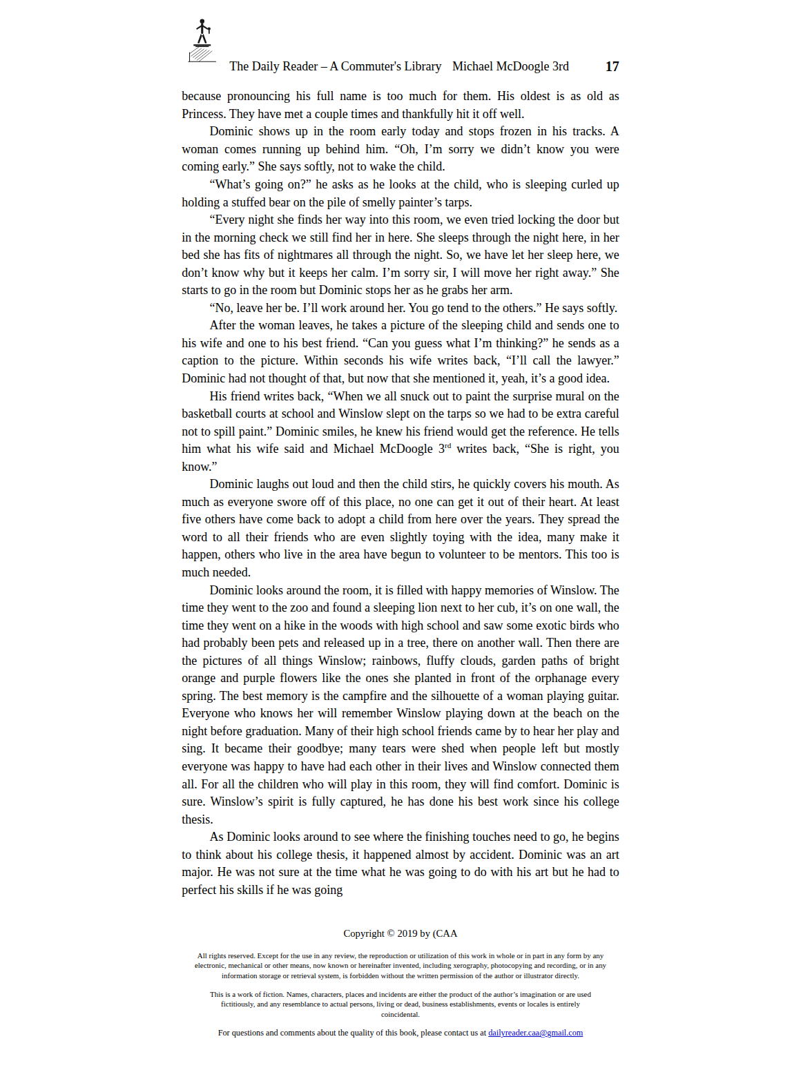The Daily Reader – A Commuter's Library Michael McDoogle 3rd 17
because pronouncing his full name is too much for them. His oldest is as old as Princess. They have met a couple times and thankfully hit it off well.
Dominic shows up in the room early today and stops frozen in his tracks. A woman comes running up behind him. “Oh, I’m sorry we didn’t know you were coming early.” She says softly, not to wake the child.
“What’s going on?” he asks as he looks at the child, who is sleeping curled up holding a stuffed bear on the pile of smelly painter’s tarps.
“Every night she finds her way into this room, we even tried locking the door but in the morning check we still find her in here. She sleeps through the night here, in her bed she has fits of nightmares all through the night. So, we have let her sleep here, we don’t know why but it keeps her calm. I’m sorry sir, I will move her right away.” She starts to go in the room but Dominic stops her as he grabs her arm.
“No, leave her be. I’ll work around her. You go tend to the others.” He says softly.
After the woman leaves, he takes a picture of the sleeping child and sends one to his wife and one to his best friend. “Can you guess what I’m thinking?” he sends as a caption to the picture. Within seconds his wife writes back, “I’ll call the lawyer.” Dominic had not thought of that, but now that she mentioned it, yeah, it’s a good idea.
His friend writes back, “When we all snuck out to paint the surprise mural on the basketball courts at school and Winslow slept on the tarps so we had to be extra careful not to spill paint.” Dominic smiles, he knew his friend would get the reference. He tells him what his wife said and Michael McDoogle 3rd writes back, “She is right, you know.”
Dominic laughs out loud and then the child stirs, he quickly covers his mouth. As much as everyone swore off of this place, no one can get it out of their heart. At least five others have come back to adopt a child from here over the years. They spread the word to all their friends who are even slightly toying with the idea, many make it happen, others who live in the area have begun to volunteer to be mentors. This too is much needed.
Dominic looks around the room, it is filled with happy memories of Winslow. The time they went to the zoo and found a sleeping lion next to her cub, it’s on one wall, the time they went on a hike in the woods with high school and saw some exotic birds who had probably been pets and released up in a tree, there on another wall. Then there are the pictures of all things Winslow; rainbows, fluffy clouds, garden paths of bright orange and purple flowers like the ones she planted in front of the orphanage every spring. The best memory is the campfire and the silhouette of a woman playing guitar. Everyone who knows her will remember Winslow playing down at the beach on the night before graduation. Many of their high school friends came by to hear her play and sing. It became their goodbye; many tears were shed when people left but mostly everyone was happy to have had each other in their lives and Winslow connected them all. For all the children who will play in this room, they will find comfort. Dominic is sure. Winslow’s spirit is fully captured, he has done his best work since his college thesis.
As Dominic looks around to see where the finishing touches need to go, he begins to think about his college thesis, it happened almost by accident. Dominic was an art major. He was not sure at the time what he was going to do with his art but he had to perfect his skills if he was going
Copyright © 2019 by (CAA
All rights reserved. Except for the use in any review, the reproduction or utilization of this work in whole or in part in any form by any electronic, mechanical or other means, now known or hereinafter invented, including xerography, photocopying and recording, or in any information storage or retrieval system, is forbidden without the written permission of the author or illustrator directly.
This is a work of fiction. Names, characters, places and incidents are either the product of the author’s imagination or are used fictitiously, and any resemblance to actual persons, living or dead, business establishments, events or locales is entirely coincidental.
For questions and comments about the quality of this book, please contact us at dailyreader.caa@gmail.com